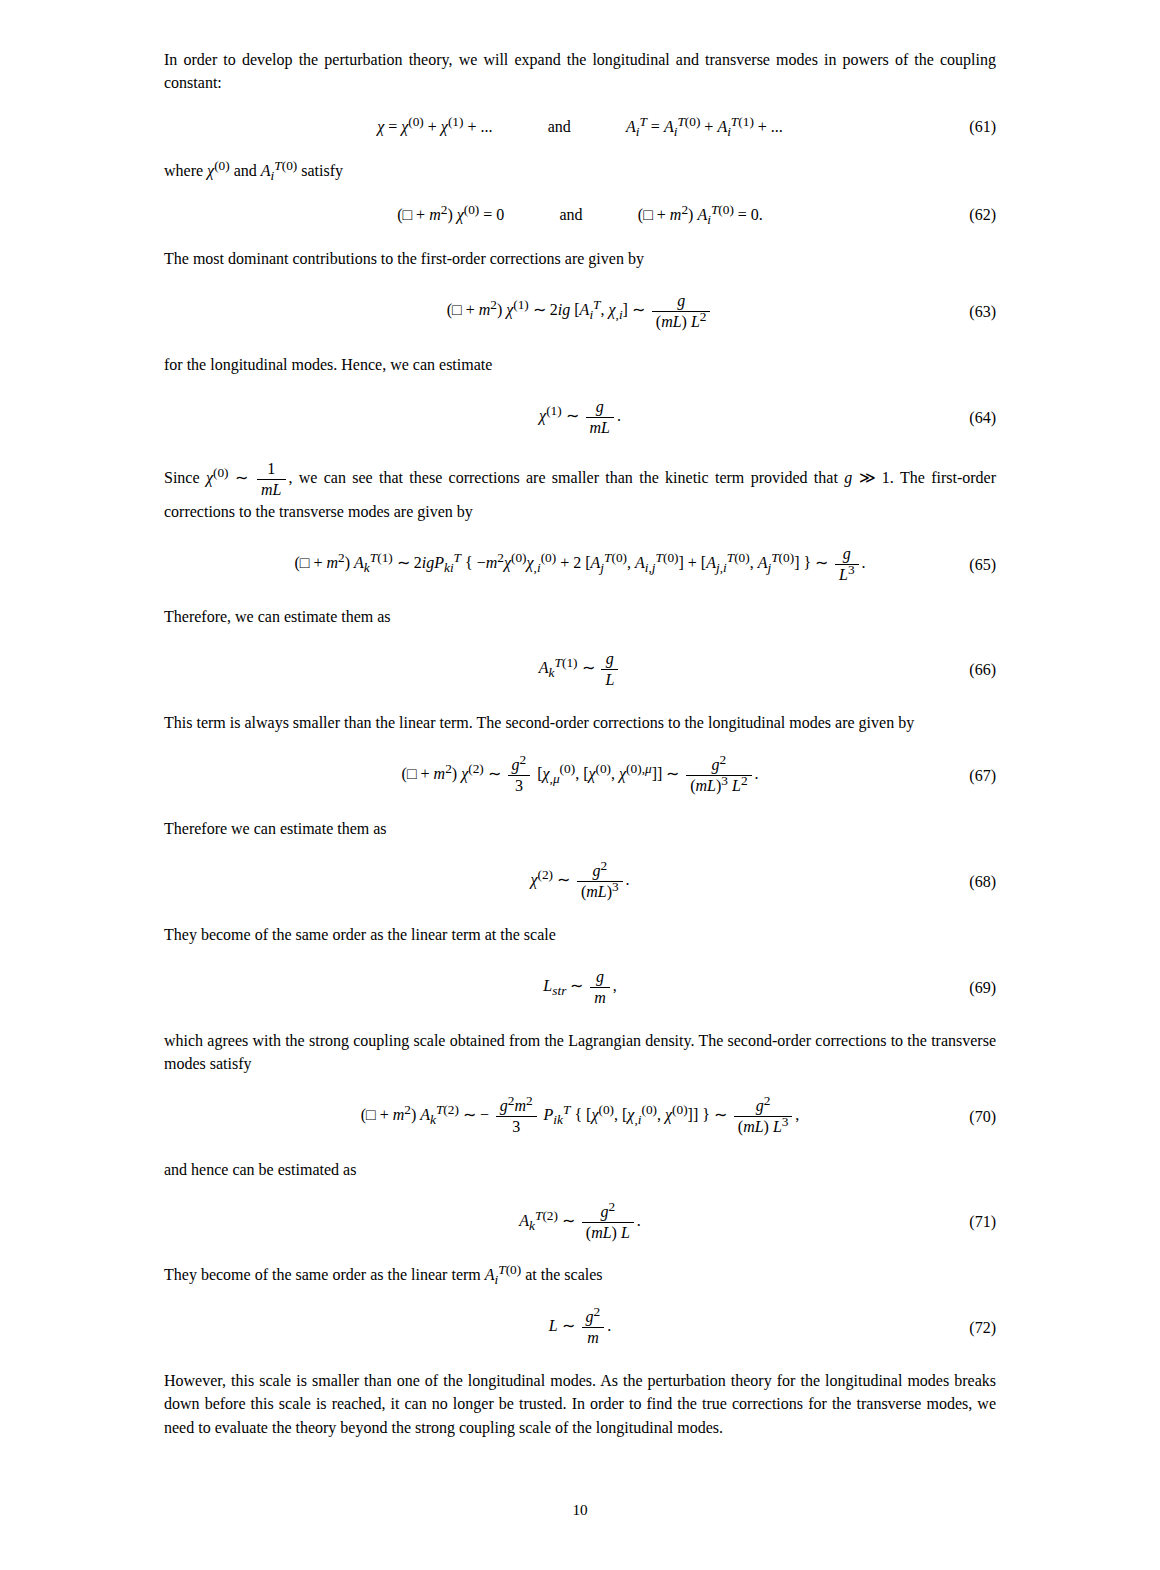In order to develop the perturbation theory, we will expand the longitudinal and transverse modes in powers of the coupling constant:
χ = χ(0) + χ(1) + ... and AiT = AiT(0) + AiT(1) + ...
(61)
where χ(0) and AiT(0) satisfy
(□ + m2) χ(0) = 0 and (□ + m2) AiT(0) = 0.
(62)
The most dominant contributions to the first-order corrections are given by
(□ + m2) χ(1) ∼ 2ig [AiT, χ,i] ∼ g(mL) L2
(63)
for the longitudinal modes. Hence, we can estimate
χ(1) ∼ gmL.
(64)
Since χ(0) ∼ 1 mL, we can see that these corrections are smaller than the kinetic term provided that g ≫ 1. The first-order corrections to the transverse modes are given by
(□ + m2) AkT(1) ∼ 2ig PkiT { −m2χ(0)χ,i(0) + 2 [AjT(0), Ai,jT(0)] + [Aj,iT(0), AjT(0)] } ∼ gL3.
(65)
Therefore, we can estimate them as
AkT(1) ∼ gL
(66)
This term is always smaller than the linear term. The second-order corrections to the longitudinal modes are given by
(□ + m2) χ(2) ∼ g23 [χ,μ(0), [χ(0), χ(0),μ]] ∼ g2(mL)3 L2.
(67)
Therefore we can estimate them as
χ(2) ∼ g2(mL)3.
(68)
They become of the same order as the linear term at the scale
Lstr ∼ gm,
(69)
which agrees with the strong coupling scale obtained from the Lagrangian density. The second-order corrections to the transverse modes satisfy
(□ + m2) AkT(2) ∼ − g2m23 PikT { [χ(0), [χ,i(0), χ(0)]] } ∼ g2(mL) L3,
(70)
and hence can be estimated as
AkT(2) ∼ g2(mL) L.
(71)
They become of the same order as the linear term AiT(0) at the scales
L ∼ g2 m.
(72)
However, this scale is smaller than one of the longitudinal modes. As the perturbation theory for the longitudinal modes breaks down before this scale is reached, it can no longer be trusted. In order to find the true corrections for the transverse modes, we need to evaluate the theory beyond the strong coupling scale of the longitudinal modes.
10